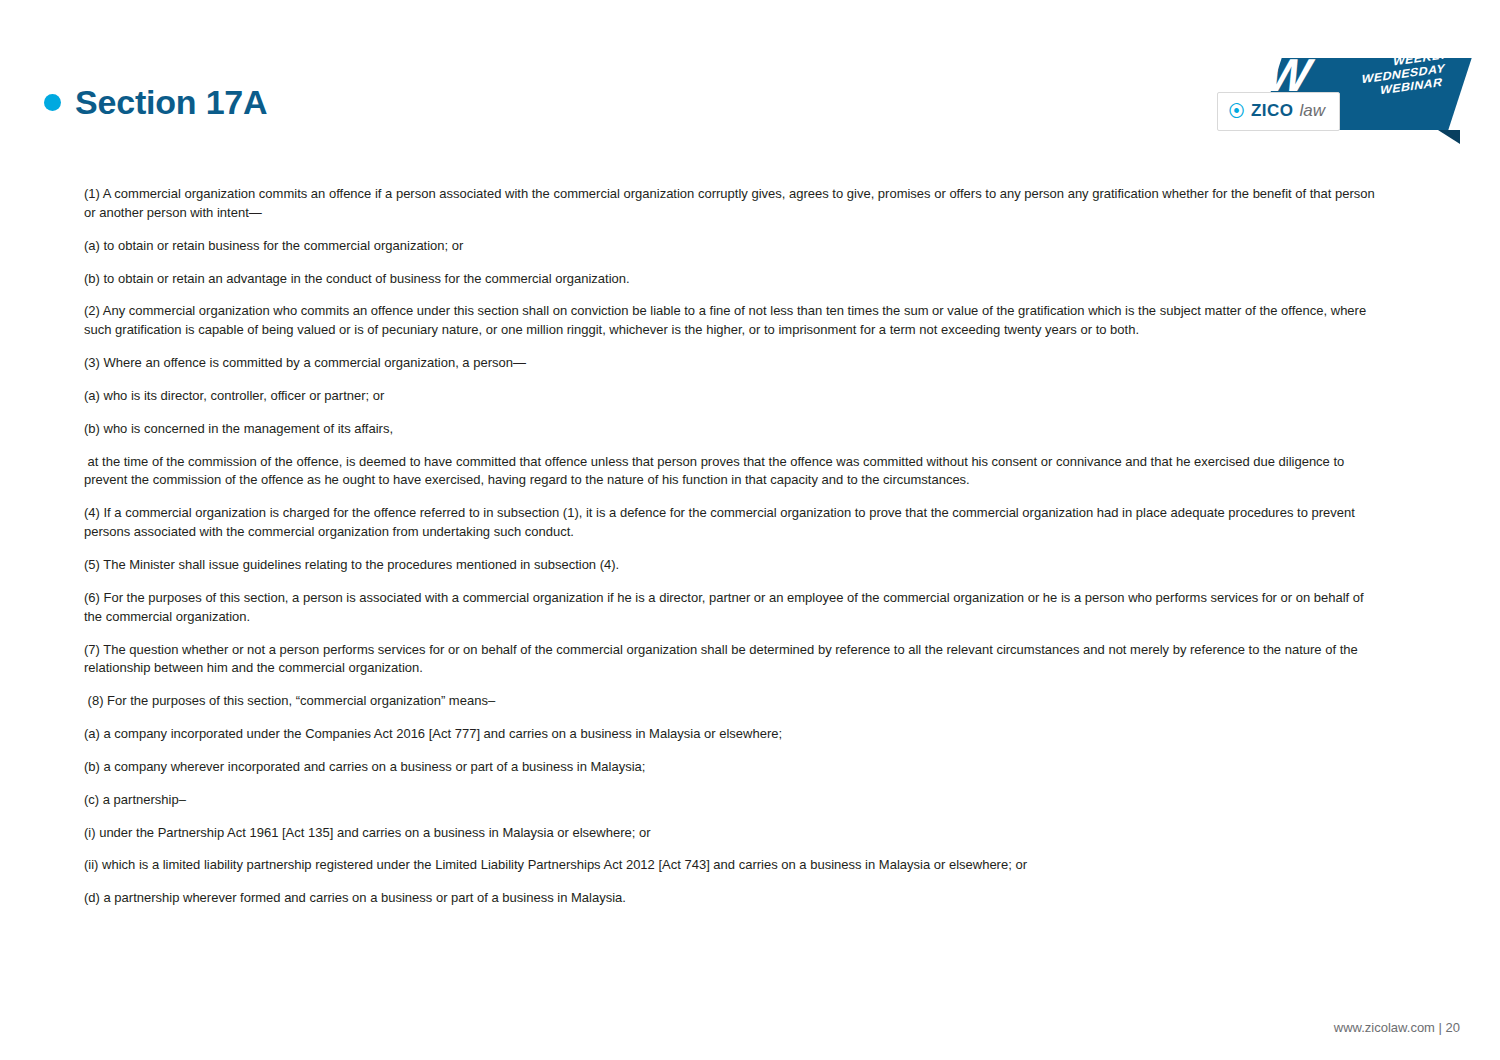Section 17A
W
WEEKLY
WEDNESDAY
WEBINAR
⦿ ZICO law
(1) A commercial organization commits an offence if a person associated with the commercial organization corruptly gives, agrees to give, promises or offers to any person any gratification whether for the benefit of that person or another person with intent—
(a) to obtain or retain business for the commercial organization; or
(b) to obtain or retain an advantage in the conduct of business for the commercial organization.
(2) Any commercial organization who commits an offence under this section shall on conviction be liable to a fine of not less than ten times the sum or value of the gratification which is the subject matter of the offence, where such gratification is capable of being valued or is of pecuniary nature, or one million ringgit, whichever is the higher, or to imprisonment for a term not exceeding twenty years or to both.
(3) Where an offence is committed by a commercial organization, a person—
(a) who is its director, controller, officer or partner; or
(b) who is concerned in the management of its affairs,
at the time of the commission of the offence, is deemed to have committed that offence unless that person proves that the offence was committed without his consent or connivance and that he exercised due diligence to prevent the commission of the offence as he ought to have exercised, having regard to the nature of his function in that capacity and to the circumstances.
(4) If a commercial organization is charged for the offence referred to in subsection (1), it is a defence for the commercial organization to prove that the commercial organization had in place adequate procedures to prevent persons associated with the commercial organization from undertaking such conduct.
(5) The Minister shall issue guidelines relating to the procedures mentioned in subsection (4).
(6) For the purposes of this section, a person is associated with a commercial organization if he is a director, partner or an employee of the commercial organization or he is a person who performs services for or on behalf of the commercial organization.
(7) The question whether or not a person performs services for or on behalf of the commercial organization shall be determined by reference to all the relevant circumstances and not merely by reference to the nature of the relationship between him and the commercial organization.
(8) For the purposes of this section, “commercial organization” means–
(a) a company incorporated under the Companies Act 2016 [Act 777] and carries on a business in Malaysia or elsewhere;
(b) a company wherever incorporated and carries on a business or part of a business in Malaysia;
(c) a partnership–
(i) under the Partnership Act 1961 [Act 135] and carries on a business in Malaysia or elsewhere; or
(ii) which is a limited liability partnership registered under the Limited Liability Partnerships Act 2012 [Act 743] and carries on a business in Malaysia or elsewhere; or
(d) a partnership wherever formed and carries on a business or part of a business in Malaysia.
www.zicolaw.com | 20